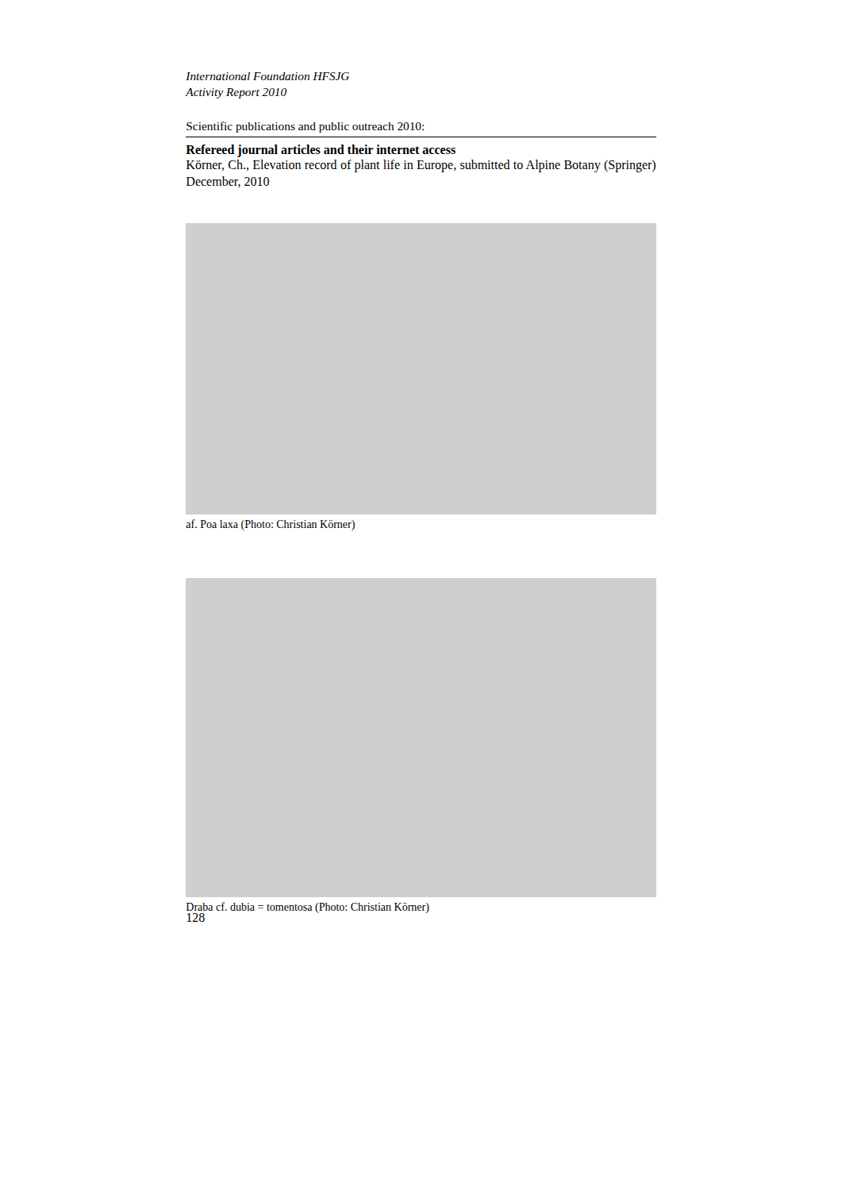International Foundation HFSJG
Activity Report 2010
Scientific publications and public outreach 2010:
Refereed journal articles and their internet access
Körner, Ch., Elevation record of plant life in Europe, submitted to Alpine Botany (Springer) December, 2010
af. Poa laxa (Photo: Christian Körner)
Draba cf. dubia = tomentosa (Photo: Christian Körner)
128